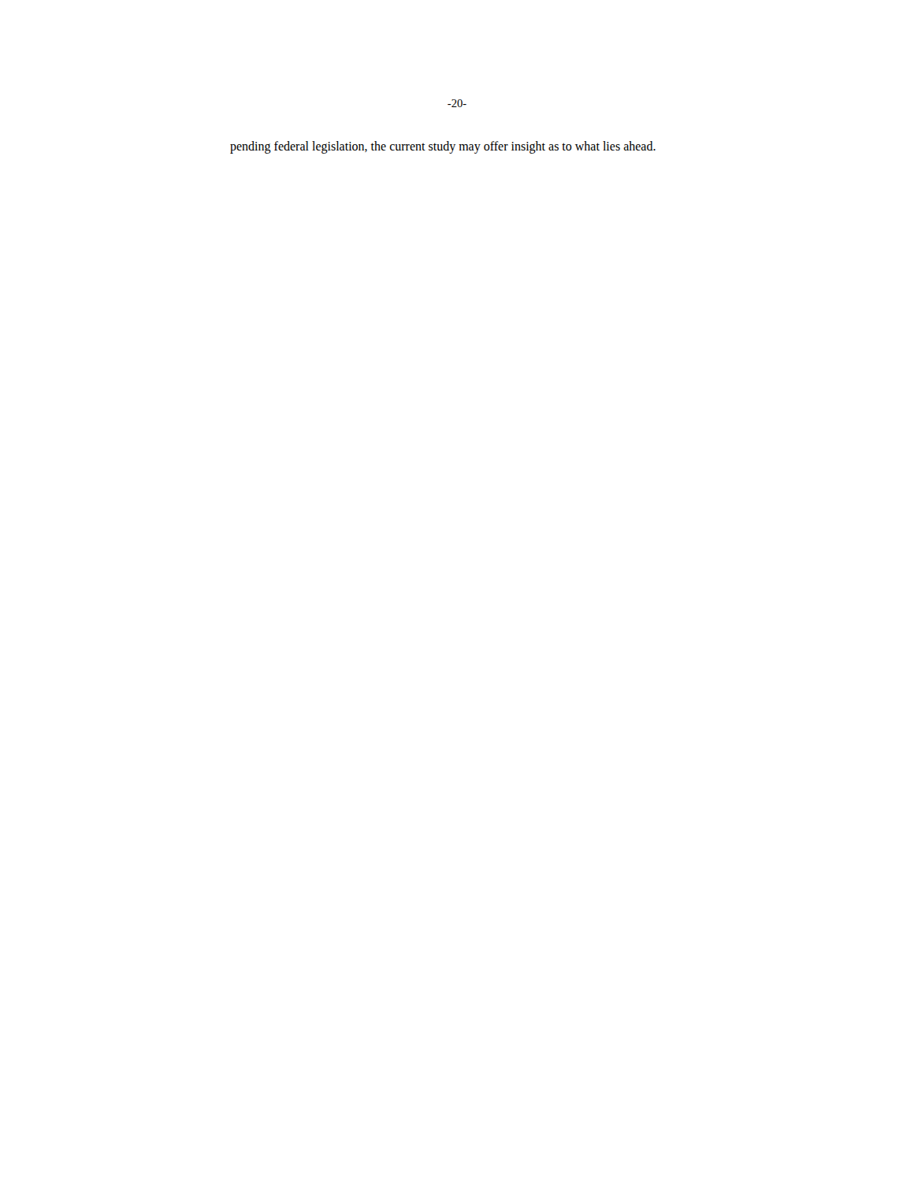-20-
pending federal legislation, the current study may offer insight as to what lies ahead.